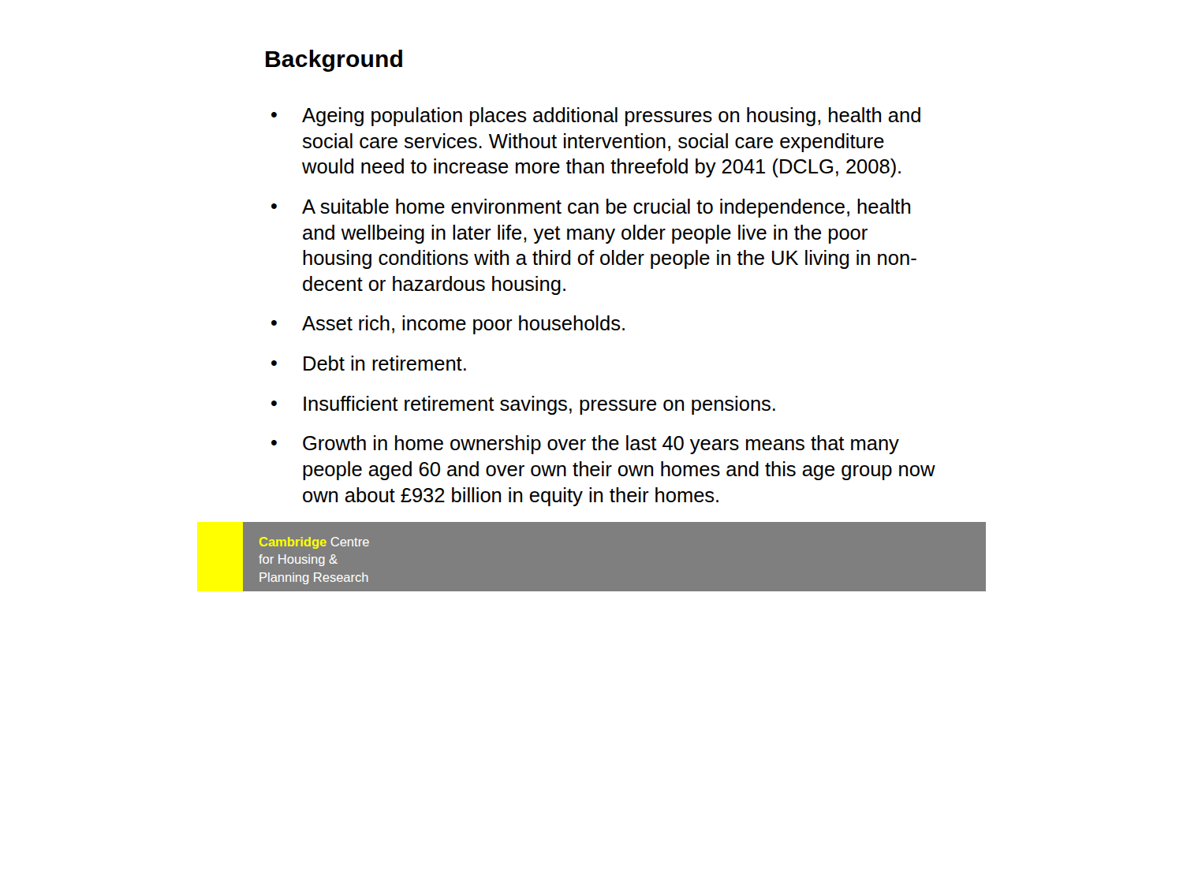Background
Ageing population places additional pressures on housing, health and social care services. Without intervention, social care expenditure would need to increase more than threefold by 2041 (DCLG, 2008).
A suitable home environment can be crucial to independence, health and wellbeing in later life, yet many older people live in the poor housing conditions with a third of older people in the UK living in non-decent or hazardous housing.
Asset rich, income poor households.
Debt in retirement.
Insufficient retirement savings, pressure on pensions.
Growth in home ownership over the last 40 years means that many people aged 60 and over own their own homes and this age group now own about £932 billion in equity in their homes.
Cambridge Centre
for Housing &
Planning Research